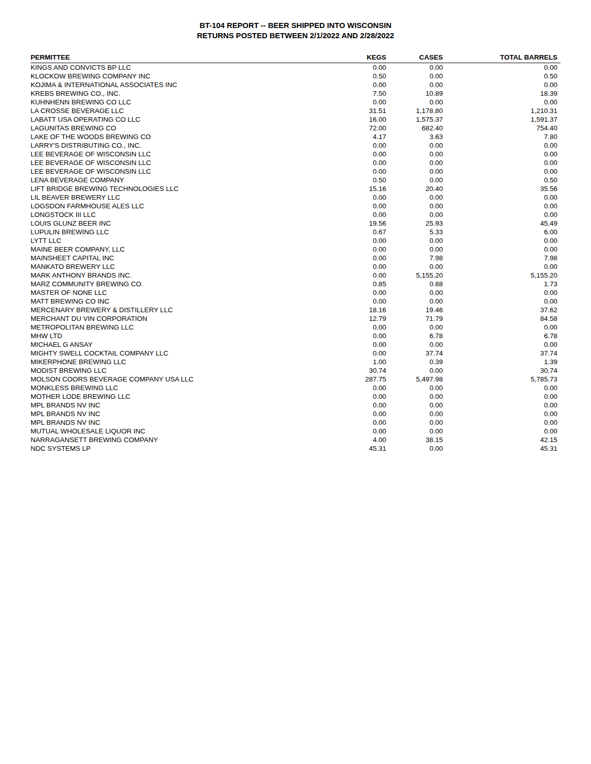BT-104 REPORT -- BEER SHIPPED INTO WISCONSIN
RETURNS POSTED BETWEEN 2/1/2022 AND 2/28/2022
| PERMITTEE | KEGS | CASES | TOTAL BARRELS |
| --- | --- | --- | --- |
| KINGS AND CONVICTS BP LLC | 0.00 | 0.00 | 0.00 |
| KLOCKOW BREWING COMPANY INC | 0.50 | 0.00 | 0.50 |
| KOJIMA & INTERNATIONAL ASSOCIATES INC | 0.00 | 0.00 | 0.00 |
| KREBS BREWING CO., INC. | 7.50 | 10.89 | 18.39 |
| KUHNHENN BREWING CO LLC | 0.00 | 0.00 | 0.00 |
| LA CROSSE BEVERAGE LLC | 31.51 | 1,178.80 | 1,210.31 |
| LABATT USA OPERATING CO LLC | 16.00 | 1,575.37 | 1,591.37 |
| LAGUNITAS BREWING CO | 72.00 | 682.40 | 754.40 |
| LAKE OF THE WOODS BREWING CO | 4.17 | 3.63 | 7.80 |
| LARRY'S DISTRIBUTING CO., INC. | 0.00 | 0.00 | 0.00 |
| LEE BEVERAGE OF WISCONSIN LLC | 0.00 | 0.00 | 0.00 |
| LEE BEVERAGE OF WISCONSIN LLC | 0.00 | 0.00 | 0.00 |
| LEE BEVERAGE OF WISCONSIN LLC | 0.00 | 0.00 | 0.00 |
| LENA BEVERAGE COMPANY | 0.50 | 0.00 | 0.50 |
| LIFT BRIDGE BREWING TECHNOLOGIES LLC | 15.16 | 20.40 | 35.56 |
| LIL BEAVER BREWERY LLC | 0.00 | 0.00 | 0.00 |
| LOGSDON FARMHOUSE ALES LLC | 0.00 | 0.00 | 0.00 |
| LONGSTOCK III LLC | 0.00 | 0.00 | 0.00 |
| LOUIS GLUNZ BEER INC | 19.56 | 25.93 | 45.49 |
| LUPULIN BREWING LLC | 0.67 | 5.33 | 6.00 |
| LYTT LLC | 0.00 | 0.00 | 0.00 |
| MAINE BEER COMPANY, LLC | 0.00 | 0.00 | 0.00 |
| MAINSHEET CAPITAL INC | 0.00 | 7.98 | 7.98 |
| MANKATO BREWERY LLC | 0.00 | 0.00 | 0.00 |
| MARK ANTHONY BRANDS INC. | 0.00 | 5,155.20 | 5,155.20 |
| MARZ COMMUNITY BREWING CO. | 0.85 | 0.88 | 1.73 |
| MASTER OF NONE LLC | 0.00 | 0.00 | 0.00 |
| MATT BREWING CO INC | 0.00 | 0.00 | 0.00 |
| MERCENARY BREWERY & DISTILLERY LLC | 18.16 | 19.46 | 37.62 |
| MERCHANT DU VIN CORPORATION | 12.79 | 71.79 | 84.58 |
| METROPOLITAN BREWING LLC | 0.00 | 0.00 | 0.00 |
| MHW LTD | 0.00 | 6.78 | 6.78 |
| MICHAEL G ANSAY | 0.00 | 0.00 | 0.00 |
| MIGHTY SWELL COCKTAIL COMPANY LLC | 0.00 | 37.74 | 37.74 |
| MIKERPHONE BREWING LLC | 1.00 | 0.39 | 1.39 |
| MODIST BREWING LLC | 30.74 | 0.00 | 30.74 |
| MOLSON COORS BEVERAGE COMPANY USA LLC | 287.75 | 5,497.98 | 5,785.73 |
| MONKLESS BREWING LLC | 0.00 | 0.00 | 0.00 |
| MOTHER LODE BREWING LLC | 0.00 | 0.00 | 0.00 |
| MPL BRANDS NV INC | 0.00 | 0.00 | 0.00 |
| MPL BRANDS NV INC | 0.00 | 0.00 | 0.00 |
| MPL BRANDS NV INC | 0.00 | 0.00 | 0.00 |
| MUTUAL WHOLESALE LIQUOR INC | 0.00 | 0.00 | 0.00 |
| NARRAGANSETT BREWING COMPANY | 4.00 | 38.15 | 42.15 |
| NDC SYSTEMS LP | 45.31 | 0.00 | 45.31 |